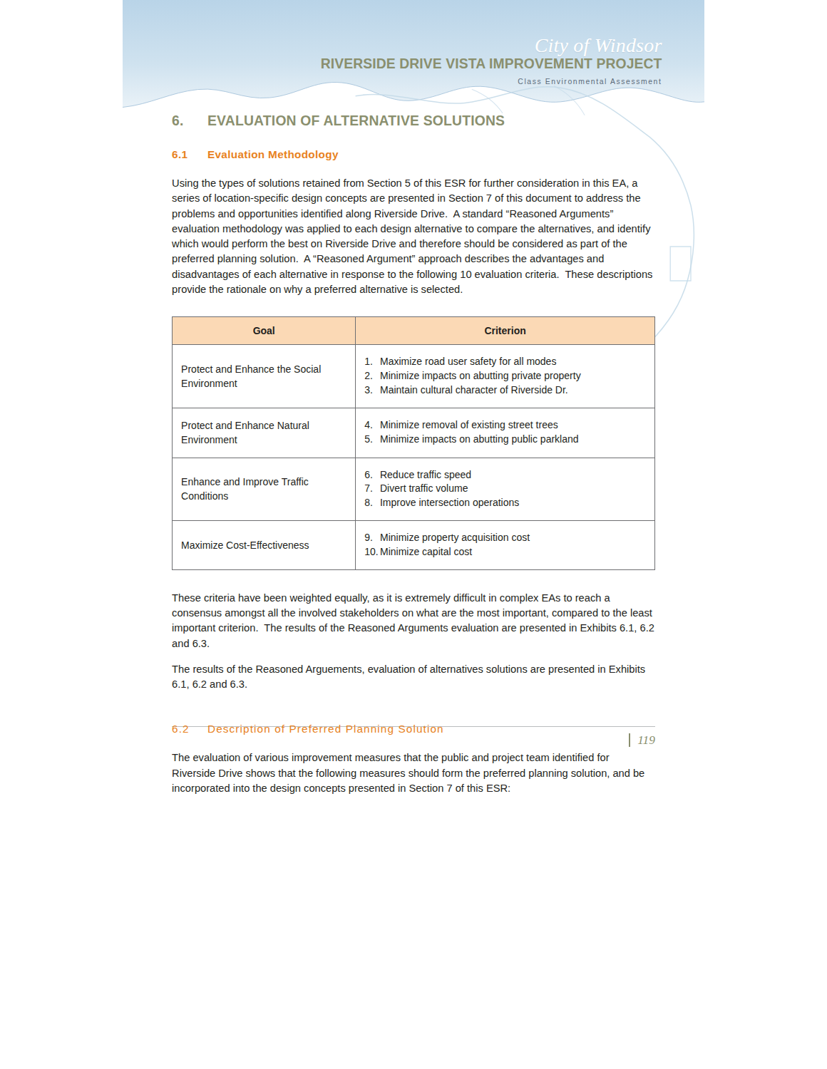City of Windsor
RIVERSIDE DRIVE VISTA IMPROVEMENT PROJECT
Class Environmental Assessment
6. EVALUATION OF ALTERNATIVE SOLUTIONS
6.1 Evaluation Methodology
Using the types of solutions retained from Section 5 of this ESR for further consideration in this EA, a series of location-specific design concepts are presented in Section 7 of this document to address the problems and opportunities identified along Riverside Drive. A standard “Reasoned Arguments” evaluation methodology was applied to each design alternative to compare the alternatives, and identify which would perform the best on Riverside Drive and therefore should be considered as part of the preferred planning solution. A “Reasoned Argument” approach describes the advantages and disadvantages of each alternative in response to the following 10 evaluation criteria. These descriptions provide the rationale on why a preferred alternative is selected.
| Goal | Criterion |
| --- | --- |
| Protect and Enhance the Social Environment | 1. Maximize road user safety for all modes 2. Minimize impacts on abutting private property 3. Maintain cultural character of Riverside Dr. |
| Protect and Enhance Natural Environment | 4. Minimize removal of existing street trees 5. Minimize impacts on abutting public parkland |
| Enhance and Improve Traffic Conditions | 6. Reduce traffic speed 7. Divert traffic volume 8. Improve intersection operations |
| Maximize Cost-Effectiveness | 9. Minimize property acquisition cost 10. Minimize capital cost |
These criteria have been weighted equally, as it is extremely difficult in complex EAs to reach a consensus amongst all the involved stakeholders on what are the most important, compared to the least important criterion. The results of the Reasoned Arguments evaluation are presented in Exhibits 6.1, 6.2 and 6.3.
The results of the Reasoned Arguements, evaluation of alternatives solutions are presented in Exhibits 6.1, 6.2 and 6.3.
6.2 Description of Preferred Planning Solution
The evaluation of various improvement measures that the public and project team identified for Riverside Drive shows that the following measures should form the preferred planning solution, and be incorporated into the design concepts presented in Section 7 of this ESR:
119